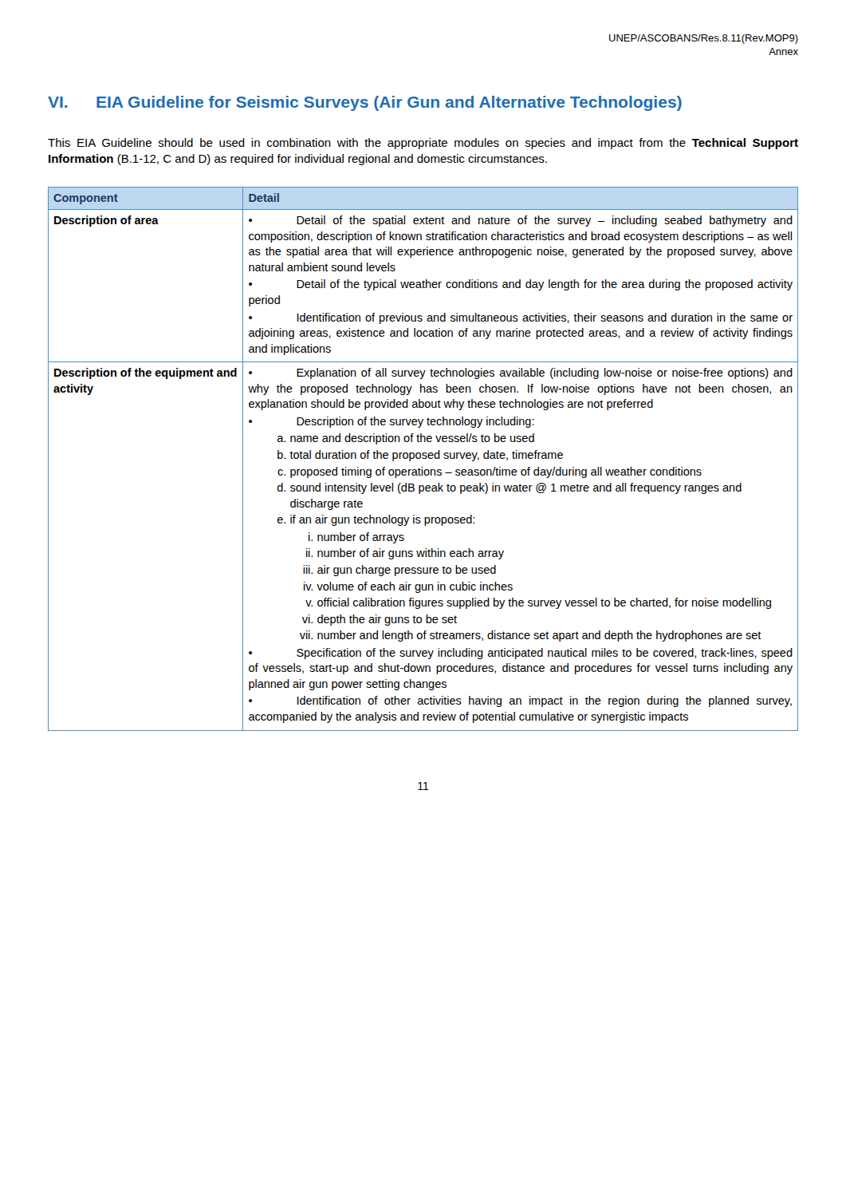UNEP/ASCOBANS/Res.8.11(Rev.MOP9)
Annex
VI. EIA Guideline for Seismic Surveys (Air Gun and Alternative Technologies)
This EIA Guideline should be used in combination with the appropriate modules on species and impact from the Technical Support Information (B.1-12, C and D) as required for individual regional and domestic circumstances.
| Component | Detail |
| --- | --- |
| Description of area | Detail of the spatial extent and nature of the survey – including seabed bathymetry and composition, description of known stratification characteristics and broad ecosystem descriptions – as well as the spatial area that will experience anthropogenic noise, generated by the proposed survey, above natural ambient sound levels Detail of the typical weather conditions and day length for the area during the proposed activity period Identification of previous and simultaneous activities, their seasons and duration in the same or adjoining areas, existence and location of any marine protected areas, and a review of activity findings and implications |
| Description of the equipment and activity | Explanation of all survey technologies available (including low-noise or noise-free options) and why the proposed technology has been chosen. If low-noise options have not been chosen, an explanation should be provided about why these technologies are not preferred Description of the survey technology including: name and description of the vessel/s to be used total duration of the proposed survey, date, timeframe proposed timing of operations – season/time of day/during all weather conditions sound intensity level (dB peak to peak) in water @ 1 metre and all frequency ranges and discharge rate if an air gun technology is proposed: number of arrays number of air guns within each array air gun charge pressure to be used volume of each air gun in cubic inches official calibration figures supplied by the survey vessel to be charted, for noise modelling depth the air guns to be set number and length of streamers, distance set apart and depth the hydrophones are set Specification of the survey including anticipated nautical miles to be covered, track-lines, speed of vessels, start-up and shut-down procedures, distance and procedures for vessel turns including any planned air gun power setting changes Identification of other activities having an impact in the region during the planned survey, accompanied by the analysis and review of potential cumulative or synergistic impacts |
11